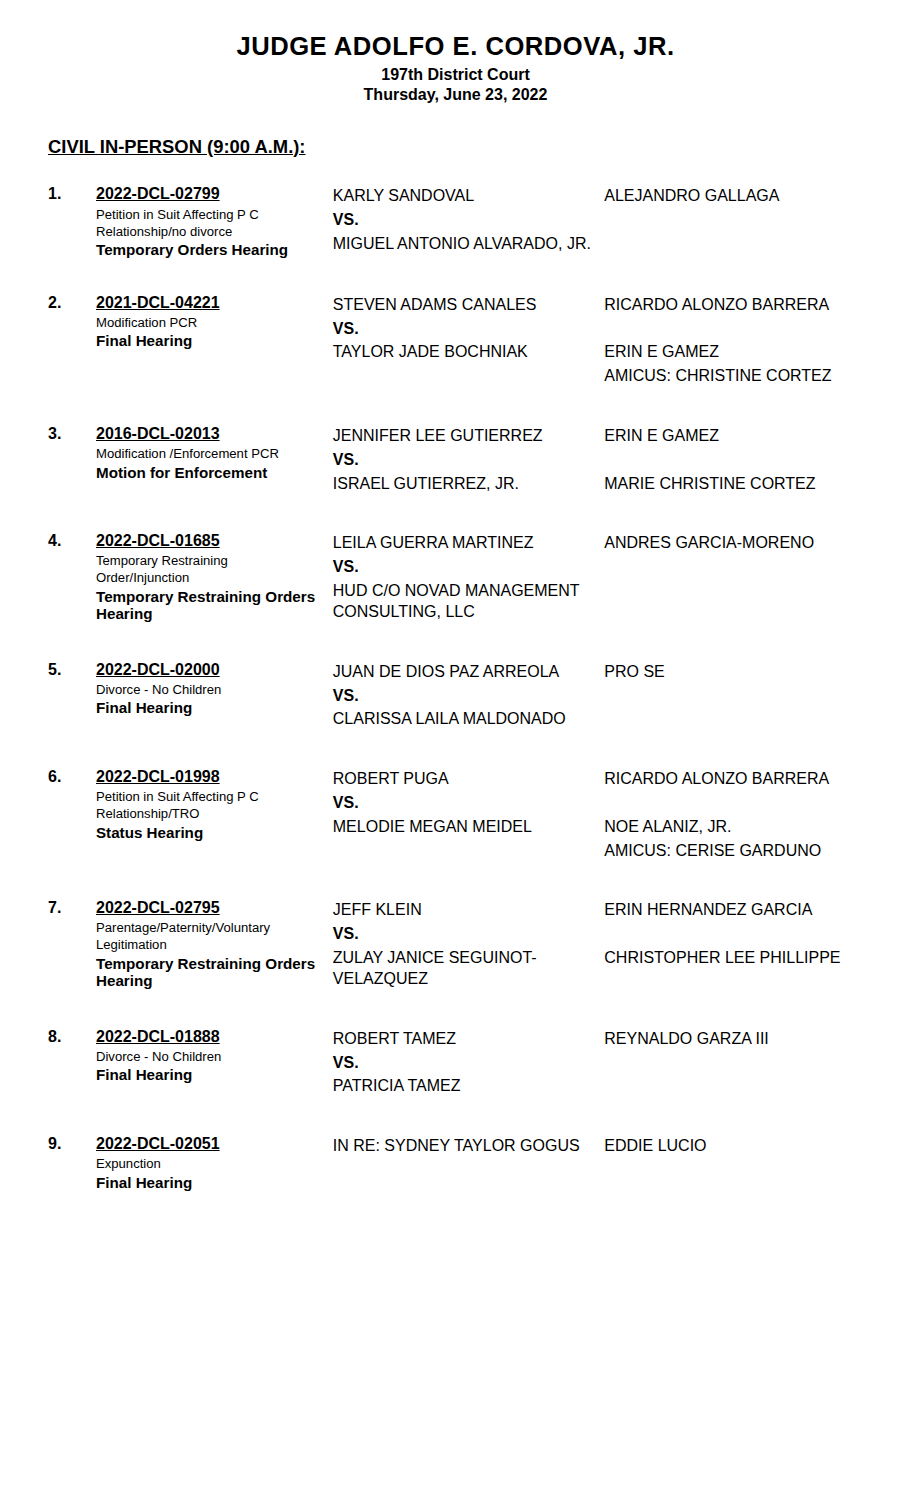JUDGE ADOLFO E. CORDOVA, JR.
197th District Court
Thursday, June 23, 2022
CIVIL IN-PERSON (9:00 A.M.):
1.
2022-DCL-02799 Petition in Suit Affecting P C Relationship/no divorce Temporary Orders Hearing
KARLY SANDOVAL
VS.
MIGUEL ANTONIO ALVARADO, JR.
ALEJANDRO GALLAGA
2.
2021-DCL-04221 Modification PCR Final Hearing
STEVEN ADAMS CANALES
VS.
TAYLOR JADE BOCHNIAK
RICARDO ALONZO BARRERA
ERIN E GAMEZ
AMICUS: CHRISTINE CORTEZ
3.
2016-DCL-02013 Modification /Enforcement PCR Motion for Enforcement
JENNIFER LEE GUTIERREZ
VS.
ISRAEL GUTIERREZ, JR.
ERIN E GAMEZ
MARIE CHRISTINE CORTEZ
4.
2022-DCL-01685 Temporary Restraining Order/Injunction Temporary Restraining Orders Hearing
LEILA GUERRA MARTINEZ
VS.
HUD C/O NOVAD MANAGEMENT CONSULTING, LLC
ANDRES GARCIA-MORENO
5.
2022-DCL-02000 Divorce - No Children Final Hearing
JUAN DE DIOS PAZ ARREOLA
VS.
CLARISSA LAILA MALDONADO
PRO SE
6.
2022-DCL-01998 Petition in Suit Affecting P C Relationship/TRO Status Hearing
ROBERT PUGA
VS.
MELODIE MEGAN MEIDEL
RICARDO ALONZO BARRERA
NOE ALANIZ, JR.
AMICUS: CERISE GARDUNO
7.
2022-DCL-02795 Parentage/Paternity/Voluntary Legitimation Temporary Restraining Orders Hearing
JEFF KLEIN
VS.
ZULAY JANICE SEGUINOT-VELAZQUEZ
ERIN HERNANDEZ GARCIA
CHRISTOPHER LEE PHILLIPPE
8.
2022-DCL-01888 Divorce - No Children Final Hearing
ROBERT TAMEZ
VS.
PATRICIA TAMEZ
REYNALDO GARZA III
9.
2022-DCL-02051 Expunction Final Hearing
IN RE: SYDNEY TAYLOR GOGUS
EDDIE LUCIO